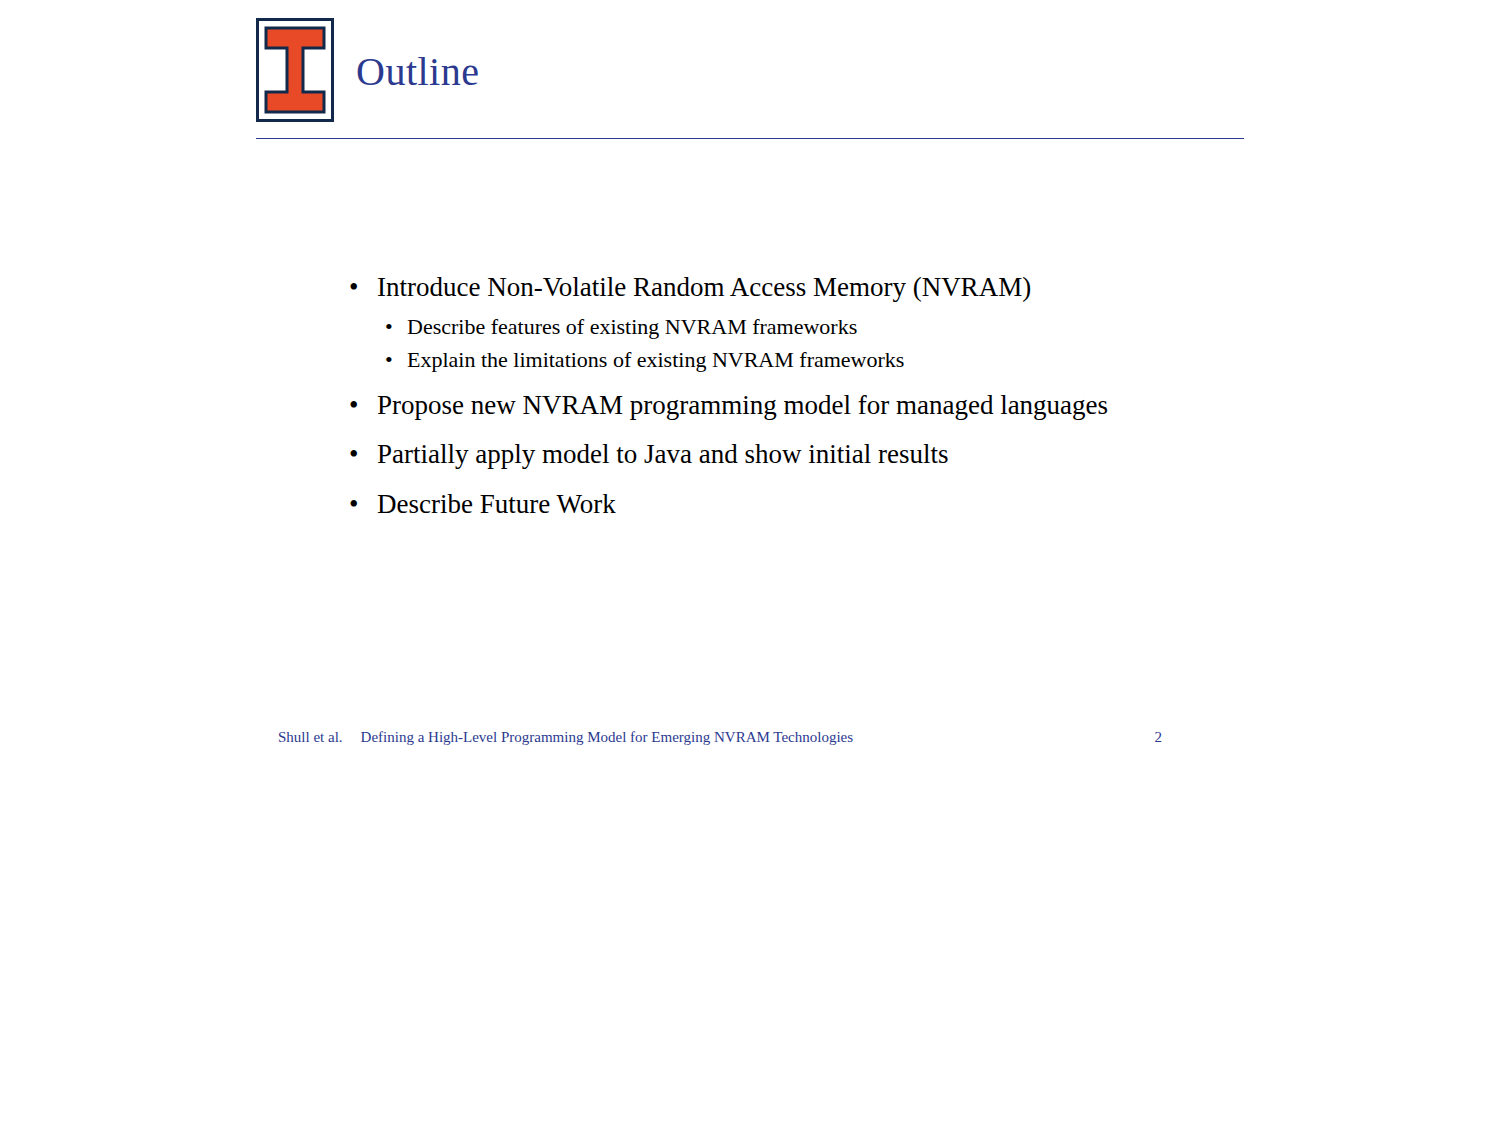Outline
Introduce Non-Volatile Random Access Memory (NVRAM)
Describe features of existing NVRAM frameworks
Explain the limitations of existing NVRAM frameworks
Propose new NVRAM programming model for managed languages
Partially apply model to Java and show initial results
Describe Future Work
Shull et al. Defining a High-Level Programming Model for Emerging NVRAM Technologies
2